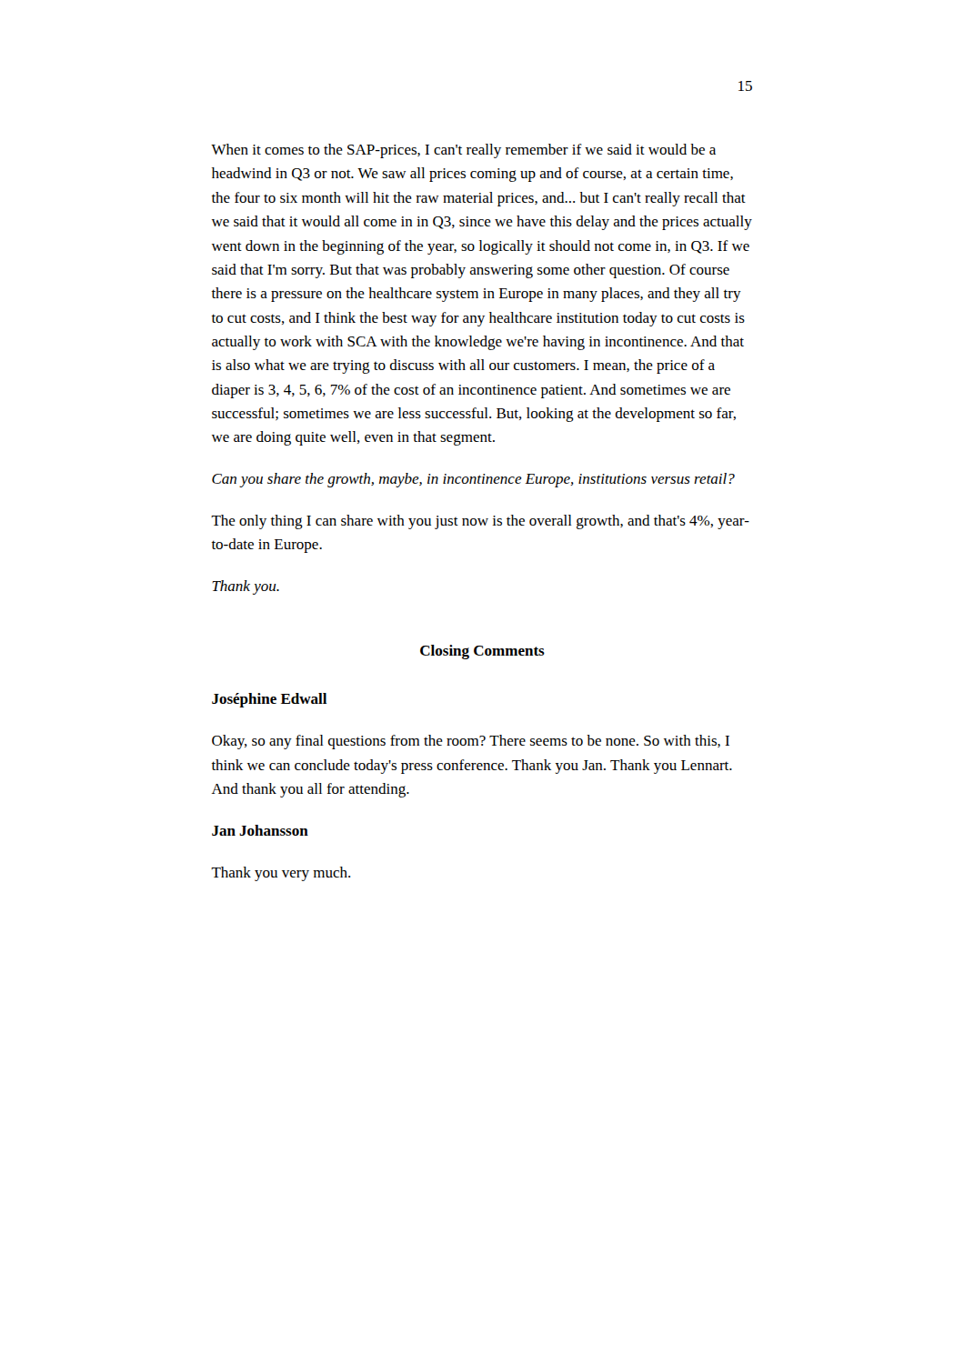15
When it comes to the SAP-prices, I can't really remember if we said it would be a headwind in Q3 or not. We saw all prices coming up and of course, at a certain time, the four to six month will hit the raw material prices, and... but I can't really recall that we said that it would all come in in Q3, since we have this delay and the prices actually went down in the beginning of the year, so logically it should not come in, in Q3. If we said that I'm sorry. But that was probably answering some other question. Of course there is a pressure on the healthcare system in Europe in many places, and they all try to cut costs, and I think the best way for any healthcare institution today to cut costs is actually to work with SCA with the knowledge we're having in incontinence. And that is also what we are trying to discuss with all our customers. I mean, the price of a diaper is 3, 4, 5, 6, 7% of the cost of an incontinence patient. And sometimes we are successful; sometimes we are less successful. But, looking at the development so far, we are doing quite well, even in that segment.
Can you share the growth, maybe, in incontinence Europe, institutions versus retail?
The only thing I can share with you just now is the overall growth, and that's 4%, year-to-date in Europe.
Thank you.
Closing Comments
Joséphine Edwall
Okay, so any final questions from the room? There seems to be none. So with this, I think we can conclude today's press conference. Thank you Jan. Thank you Lennart. And thank you all for attending.
Jan Johansson
Thank you very much.